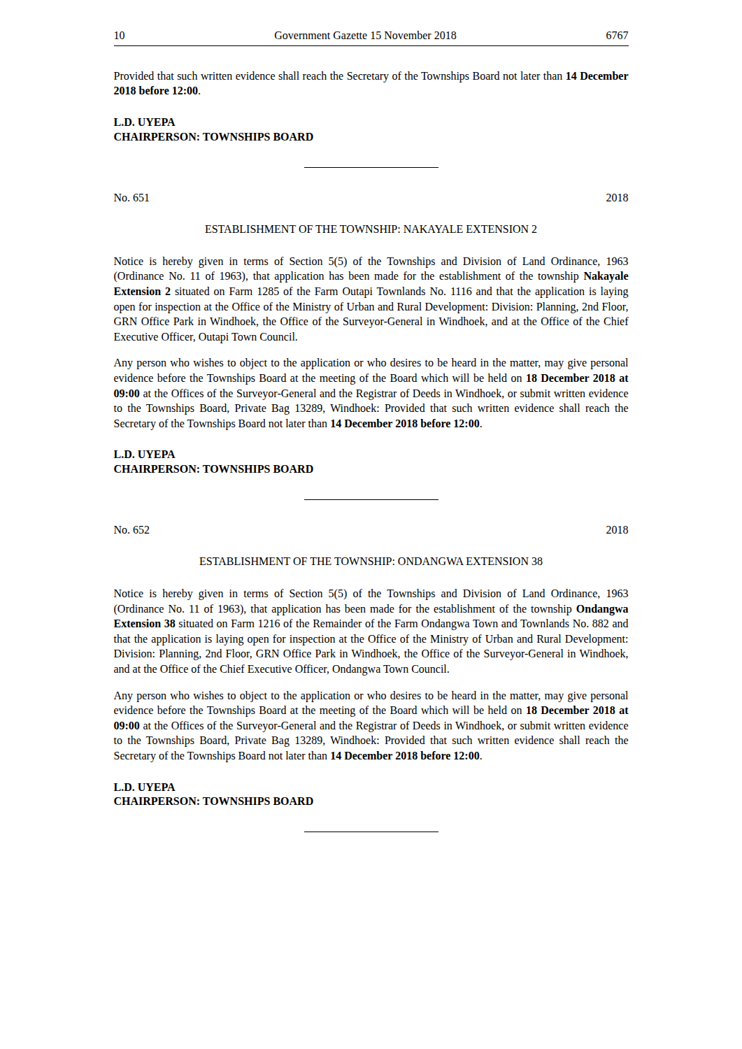10 Government Gazette 15 November 2018 6767
Provided that such written evidence shall reach the Secretary of the Townships Board not later than 14 December 2018 before 12:00.
L.D. UYEPA CHAIRPERSON: TOWNSHIPS BOARD
No. 651 2018
Establishment of the Township: Nakayale Extension 2
Notice is hereby given in terms of Section 5(5) of the Townships and Division of Land Ordinance, 1963 (Ordinance No. 11 of 1963), that application has been made for the establishment of the township Nakayale Extension 2 situated on Farm 1285 of the Farm Outapi Townlands No. 1116 and that the application is laying open for inspection at the Office of the Ministry of Urban and Rural Development: Division: Planning, 2nd Floor, GRN Office Park in Windhoek, the Office of the Surveyor-General in Windhoek, and at the Office of the Chief Executive Officer, Outapi Town Council.
Any person who wishes to object to the application or who desires to be heard in the matter, may give personal evidence before the Townships Board at the meeting of the Board which will be held on 18 December 2018 at 09:00 at the Offices of the Surveyor-General and the Registrar of Deeds in Windhoek, or submit written evidence to the Townships Board, Private Bag 13289, Windhoek: Provided that such written evidence shall reach the Secretary of the Townships Board not later than 14 December 2018 before 12:00.
L.D. UYEPA CHAIRPERSON: TOWNSHIPS BOARD
No. 652 2018
Establishment of the Township: Ondangwa Extension 38
Notice is hereby given in terms of Section 5(5) of the Townships and Division of Land Ordinance, 1963 (Ordinance No. 11 of 1963), that application has been made for the establishment of the township Ondangwa Extension 38 situated on Farm 1216 of the Remainder of the Farm Ondangwa Town and Townlands No. 882 and that the application is laying open for inspection at the Office of the Ministry of Urban and Rural Development: Division: Planning, 2nd Floor, GRN Office Park in Windhoek, the Office of the Surveyor-General in Windhoek, and at the Office of the Chief Executive Officer, Ondangwa Town Council.
Any person who wishes to object to the application or who desires to be heard in the matter, may give personal evidence before the Townships Board at the meeting of the Board which will be held on 18 December 2018 at 09:00 at the Offices of the Surveyor-General and the Registrar of Deeds in Windhoek, or submit written evidence to the Townships Board, Private Bag 13289, Windhoek: Provided that such written evidence shall reach the Secretary of the Townships Board not later than 14 December 2018 before 12:00.
L.D. UYEPA CHAIRPERSON: TOWNSHIPS BOARD